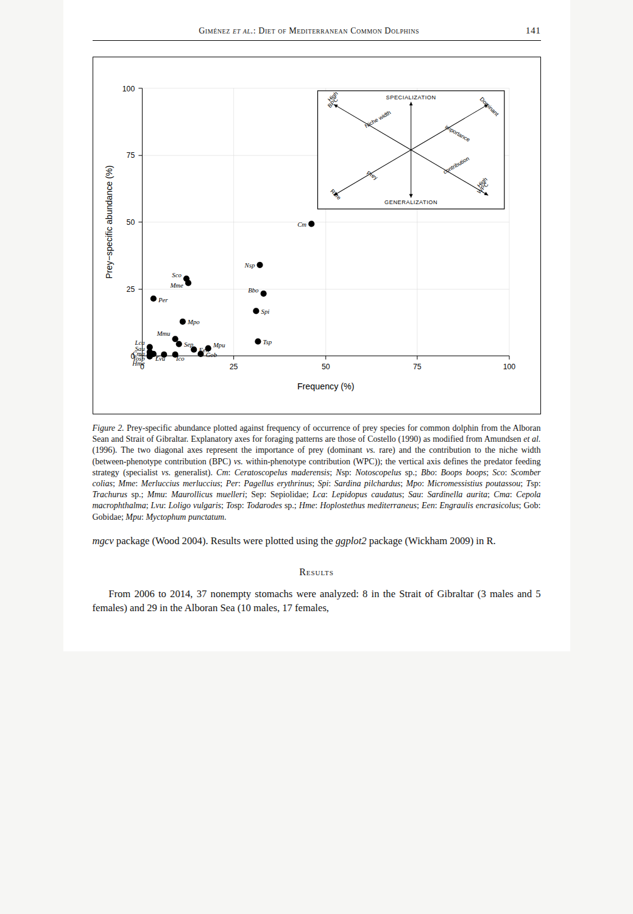Giménez et al.: Diet of Mediterranean Common Dolphins 141
Prey-specific abundance plotted against frequency of occurrence of prey species for common dolphin Scatter plot with frequency of occurrence on the x-axis (0 to 100 percent) and prey-specific abundance on the y-axis (0 to 100 percent). An inset box in the upper right shows Costello diagram explanatory axes: specialization at top, generalization at bottom, high BPC upper left, dominant upper right, rare lower left, high WPC lower right. 100 75 50 25 0 0 25 50 75 100 Frequency (%) Prey−specific abundance (%) High BPC Dominant Rare High WPC SPECIALIZATION GENERALIZATION Niche width importance Prey contribution Cm Nsp Sco Mme Bbo Per Spi Mpo Mmu Sep Lca Een Mpu Tsp Sau Cma Lvu Ico Gob Tosp Hme
Figure 2. Prey-specific abundance plotted against frequency of occurrence of prey species for common dolphin from the Alboran Sean and Strait of Gibraltar. Explanatory axes for foraging patterns are those of Costello (1990) as modified from Amundsen et al. (1996). The two diagonal axes represent the importance of prey (dominant vs. rare) and the contribution to the niche width (between-phenotype contribution (BPC) vs. within-phenotype contribution (WPC)); the vertical axis defines the predator feeding strategy (specialist vs. generalist). Cm: Ceratoscopelus maderensis; Nsp: Notoscopelus sp.; Bbo: Boops boops; Sco: Scomber colias; Mme: Merluccius merluccius; Per: Pagellus erythrinus; Spi: Sardina pilchardus; Mpo: Micromessistius poutassou; Tsp: Trachurus sp.; Mmu: Maurollicus muelleri; Sep: Sepiolidae; Lca: Lepidopus caudatus; Sau: Sardinella aurita; Cma: Cepola macrophthalma; Lvu: Loligo vulgaris; Tosp: Todarodes sp.; Hme: Hoplostethus mediterraneus; Een: Engraulis encrasicolus; Gob: Gobidae; Mpu: Myctophum punctatum.
mgcv package (Wood 2004). Results were plotted using the ggplot2 package (Wickham 2009) in R.
Results
From 2006 to 2014, 37 nonempty stomachs were analyzed: 8 in the Strait of Gibraltar (3 males and 5 females) and 29 in the Alboran Sea (10 males, 17 females,